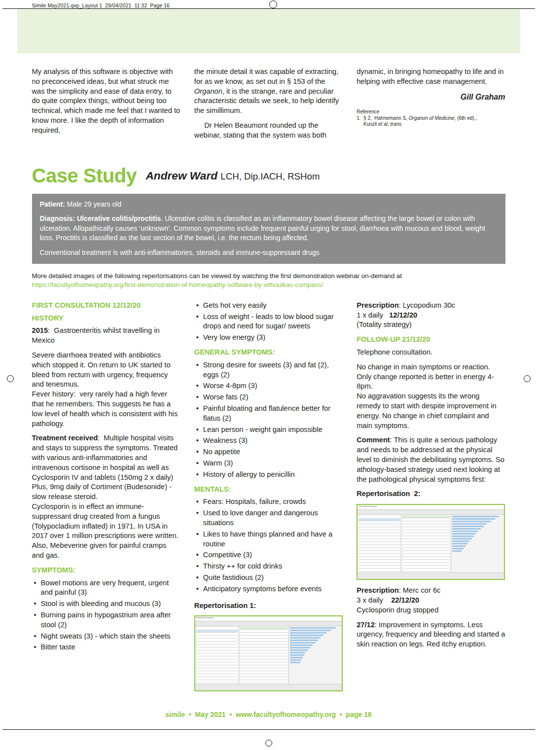Simile May2021.qxp_Layout 1 29/04/2021 11:32 Page 16
My analysis of this software is objective with no preconceived ideas, but what struck me was the simplicity and ease of data entry, to do quite complex things, without being too technical, which made me feel that I wanted to know more. I like the depth of information required,
the minute detail it was capable of extracting, for as we know, as set out in § 153 of the Organon, it is the strange, rare and peculiar characteristic details we seek, to help identify the simillimum.
Dr Helen Beaumont rounded up the webinar, stating that the system was both
dynamic, in bringing homeopathy to life and in helping with effective case management.
Gill Graham
Reference
1. § 2, Hahnemann S, Organon of Medicine, (6th ed).,
Kunzli et al, trans.
Case Study
Andrew Ward LCH, Dip.IACH, RSHom
Patient: Male 29 years old
Diagnosis: Ulcerative colitis/proctitis. Ulcerative colitis is classified as an inflammatory bowel disease affecting the large bowel or colon with ulceration. Allopathically causes ‘unknown’. Common symptoms include frequent painful urging for stool, diarrhoea with mucous and blood, weight loss. Proctitis is classified as the last section of the bowel, i.e. the rectum being affected.
Conventional treatment is with anti-inflammatories, steroids and immune-suppressant drugs
More detailed images of the following repertorisations can be viewed by watching the first demonstration webinar on-demand at
https://facultyofhomeopathy.org/first-demonstration-of-homeopathy-software-by-vithoulkas-compass/
FIRST CONSULTATION 12/12/20
HISTORY
2015: Gastroenteritis whilst travelling in Mexico
Severe diarrhoea treated with antibiotics which stopped it. On return to UK started to bleed from rectum with urgency, frequency and tenesmus.
Fever history: very rarely had a high fever that he remembers. This suggests he has a low level of health which is consistent with his pathology.
Treatment received: Multiple hospital visits and stays to suppress the symptoms. Treated with various anti-inflammatories and intravenous cortisone in hospital as well as Cyclosporin IV and tablets (150mg 2 x daily)
Plus, 9mg daily of Cortiment (Budesonide) - slow release steroid.
Cyclosporin is in effect an immune-suppressant drug created from a fungus (Tolypocladium inflated) in 1971. In USA in 2017 over 1 million prescriptions were written.
Also, Mebeverine given for painful cramps and gas.
SYMPTOMS:
Bowel motions are very frequent, urgent and painful (3)
Stool is with bleeding and mucous (3)
Burning pains in hypogastrium area after stool (2)
Night sweats (3) - which stain the sheets
Bitter taste
Gets hot very easily
Loss of weight - leads to low blood sugar drops and need for sugar/ sweets
Very low energy (3)
GENERAL SYMPTOMS:
Strong desire for sweets (3) and fat (2), eggs (2)
Worse 4-8pm (3)
Worse fats (2)
Painful bloating and flatulence better for flatus (2)
Lean person - weight gain impossible
Weakness (3)
No appetite
Warm (3)
History of allergy to penicillin
MENTALS:
Fears: Hospitals, failure, crowds
Used to love danger and dangerous situations
Likes to have things planned and have a routine
Competitive (3)
Thirsty ++ for cold drinks
Quite fastidious (2)
Anticipatory symptoms before events
Repertorisation 1:
VithoulkasCompass
Prescription: Lycopodium 30c
1 x daily 12/12/20
(Totality strategy)
FOLLOW-UP 21/12/20
Telephone consultation.
No change in main symptoms or reaction. Only change reported is better in energy 4-8pm.
No aggravation suggests its the wrong remedy to start with despite improvement in energy. No change in chief complaint and main symptoms.
Comment: This is quite a serious pathology and needs to be addressed at the physical level to diminish the debilitating symptoms. So athology-based strategy used next looking at the pathological physical symptoms first:
Repertorisation 2:
VithoulkasCompass
Prescription: Merc cor 6c
3 x daily 22/12/20
Cyclosporin drug stopped
27/12: Improvement in symptoms. Less urgency, frequency and bleeding and started a skin reaction on legs. Red itchy eruption.
simile • May 2021 • www.facultyofhomeopathy.org • page 16